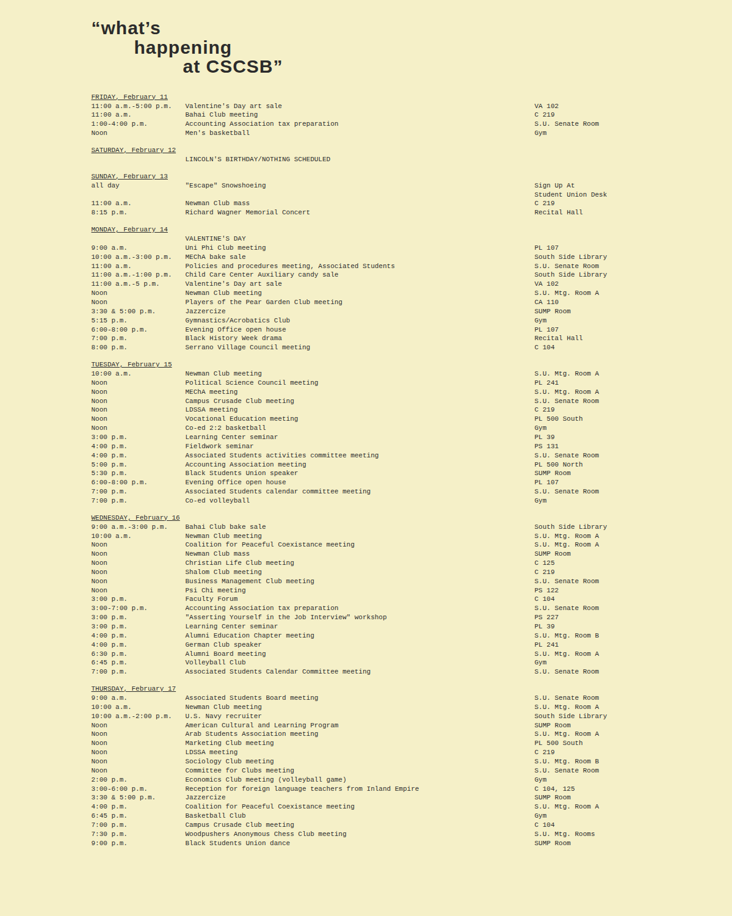“what’s happening at CSCSB”
FRIDAY, February 11
| 11:00 a.m.-5:00 p.m. | Valentine's Day art sale | VA 102 |
| 11:00 a.m. | Bahai Club meeting | C 219 |
| 1:00-4:00 p.m. | Accounting Association tax preparation | S.U. Senate Room |
| Noon | Men's basketball | Gym |
SATURDAY, February 12
| | LINCOLN'S BIRTHDAY/NOTHING SCHEDULED | |
SUNDAY, February 13
| all day | "Escape" Snowshoeing | Sign Up At Student Union Desk |
| 11:00 a.m. | Newman Club mass | C 219 |
| 8:15 p.m. | Richard Wagner Memorial Concert | Recital Hall |
MONDAY, February 14
| | VALENTINE'S DAY | |
| 9:00 a.m. | Uni Phi Club meeting | PL 107 |
| 10:00 a.m.-3:00 p.m. | MEChA bake sale | South Side Library |
| 11:00 a.m. | Policies and procedures meeting, Associated Students | S.U. Senate Room |
| 11:00 a.m.-1:00 p.m. | Child Care Center Auxiliary candy sale | South Side Library |
| 11:00 a.m.-5 p.m. | Valentine's Day art sale | VA 102 |
| Noon | Newman Club meeting | S.U. Mtg. Room A |
| Noon | Players of the Pear Garden Club meeting | CA 110 |
| 3:30 & 5:00 p.m. | Jazzercize | SUMP Room |
| 5:15 p.m. | Gymnastics/Acrobatics Club | Gym |
| 6:00-8:00 p.m. | Evening Office open house | PL 107 |
| 7:00 p.m. | Black History Week drama | Recital Hall |
| 8:00 p.m. | Serrano Village Council meeting | C 104 |
TUESDAY, February 15
| 10:00 a.m. | Newman Club meeting | S.U. Mtg. Room A |
| Noon | Political Science Council meeting | PL 241 |
| Noon | MEChA meeting | S.U. Mtg. Room A |
| Noon | Campus Crusade Club meeting | S.U. Senate Room |
| Noon | LDSSA meeting | C 219 |
| Noon | Vocational Education meeting | PL 500 South |
| Noon | Co-ed 2:2 basketball | Gym |
| 3:00 p.m. | Learning Center seminar | PL 39 |
| 4:00 p.m. | Fieldwork seminar | PS 131 |
| 4:00 p.m. | Associated Students activities committee meeting | S.U. Senate Room |
| 5:00 p.m. | Accounting Association meeting | PL 500 North |
| 5:30 p.m. | Black Students Union speaker | SUMP Room |
| 6:00-8:00 p.m. | Evening Office open house | PL 107 |
| 7:00 p.m. | Associated Students calendar committee meeting | S.U. Senate Room |
| 7:00 p.m. | Co-ed volleyball | Gym |
WEDNESDAY, February 16
| 9:00 a.m.-3:00 p.m. | Bahai Club bake sale | South Side Library |
| 10:00 a.m. | Newman Club meeting | S.U. Mtg. Room A |
| Noon | Coalition for Peaceful Coexistance meeting | S.U. Mtg. Room A |
| Noon | Newman Club mass | SUMP Room |
| Noon | Christian Life Club meeting | C 125 |
| Noon | Shalom Club meeting | C 219 |
| Noon | Business Management Club meeting | S.U. Senate Room |
| Noon | Psi Chi meeting | PS 122 |
| 3:00 p.m. | Faculty Forum | C 104 |
| 3:00-7:00 p.m. | Accounting Association tax preparation | S.U. Senate Room |
| 3:00 p.m. | "Asserting Yourself in the Job Interview" workshop | PS 227 |
| 3:00 p.m. | Learning Center seminar | PL 39 |
| 4:00 p.m. | Alumni Education Chapter meeting | S.U. Mtg. Room B |
| 4:00 p.m. | German Club speaker | PL 241 |
| 6:30 p.m. | Alumni Board meeting | S.U. Mtg. Room A |
| 6:45 p.m. | Volleyball Club | Gym |
| 7:00 p.m. | Associated Students Calendar Committee meeting | S.U. Senate Room |
THURSDAY, February 17
| 9:00 a.m. | Associated Students Board meeting | S.U. Senate Room |
| 10:00 a.m. | Newman Club meeting | S.U. Mtg. Room A |
| 10:00 a.m.-2:00 p.m. | U.S. Navy recruiter | South Side Library |
| Noon | American Cultural and Learning Program | SUMP Room |
| Noon | Arab Students Association meeting | S.U. Mtg. Room A |
| Noon | Marketing Club meeting | PL 500 South |
| Noon | LDSSA meeting | C 219 |
| Noon | Sociology Club meeting | S.U. Mtg. Room B |
| Noon | Committee for Clubs meeting | S.U. Senate Room |
| 2:00 p.m. | Economics Club meeting (volleyball game) | Gym |
| 3:00-6:00 p.m. | Reception for foreign language teachers from Inland Empire | C 104, 125 |
| 3:30 & 5:00 p.m. | Jazzercize | SUMP Room |
| 4:00 p.m. | Coalition for Peaceful Coexistance meeting | S.U. Mtg. Room A |
| 6:45 p.m. | Basketball Club | Gym |
| 7:00 p.m. | Campus Crusade Club meeting | C 104 |
| 7:30 p.m. | Woodpushers Anonymous Chess Club meeting | S.U. Mtg. Rooms |
| 9:00 p.m. | Black Students Union dance | SUMP Room |